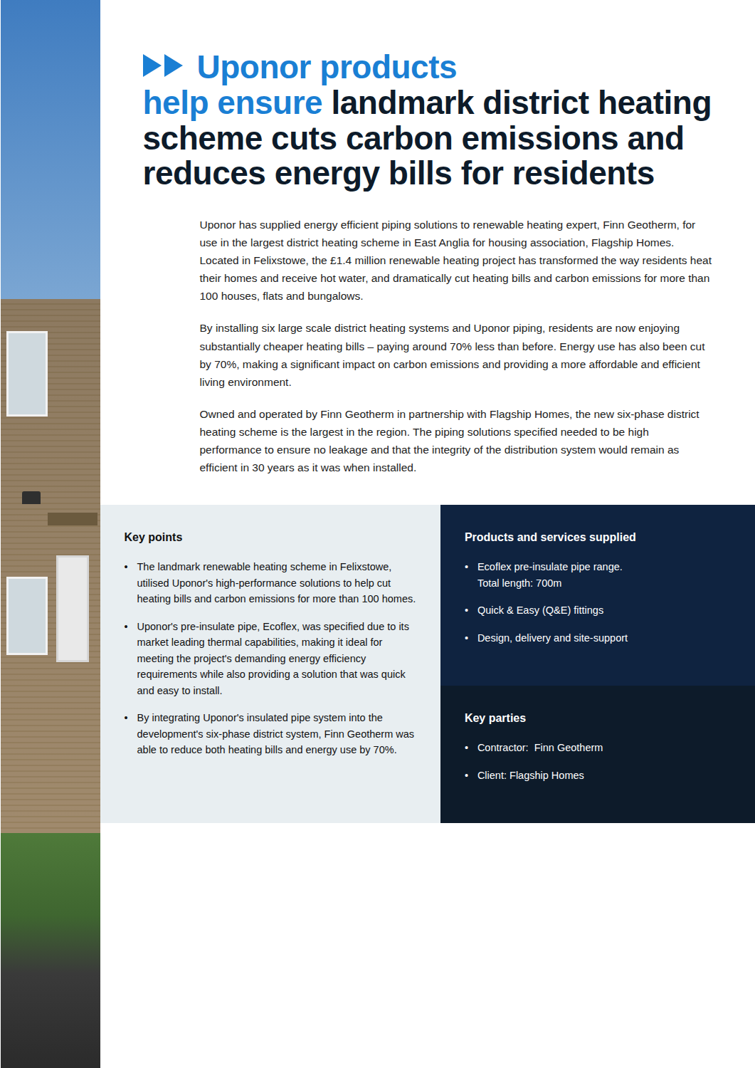Uponor products
help ensure landmark district heating scheme cuts carbon emissions and reduces energy bills for residents
Uponor has supplied energy efficient piping solutions to renewable heating expert, Finn Geotherm, for use in the largest district heating scheme in East Anglia for housing association, Flagship Homes. Located in Felixstowe, the £1.4 million renewable heating project has transformed the way residents heat their homes and receive hot water, and dramatically cut heating bills and carbon emissions for more than 100 houses, flats and bungalows.
By installing six large scale district heating systems and Uponor piping, residents are now enjoying substantially cheaper heating bills – paying around 70% less than before. Energy use has also been cut by 70%, making a significant impact on carbon emissions and providing a more affordable and efficient living environment.
Owned and operated by Finn Geotherm in partnership with Flagship Homes, the new six-phase district heating scheme is the largest in the region. The piping solutions specified needed to be high performance to ensure no leakage and that the integrity of the distribution system would remain as efficient in 30 years as it was when installed.
Key points
The landmark renewable heating scheme in Felixstowe, utilised Uponor's high-performance solutions to help cut heating bills and carbon emissions for more than 100 homes.
Uponor's pre-insulate pipe, Ecoflex, was specified due to its market leading thermal capabilities, making it ideal for meeting the project's demanding energy efficiency requirements while also providing a solution that was quick and easy to install.
By integrating Uponor's insulated pipe system into the development's six-phase district system, Finn Geotherm was able to reduce both heating bills and energy use by 70%.
Products and services supplied
Ecoflex pre-insulate pipe range.
Total length: 700m
Quick & Easy (Q&E) fittings
Design, delivery and site-support
Key parties
Contractor: Finn Geotherm
Client: Flagship Homes